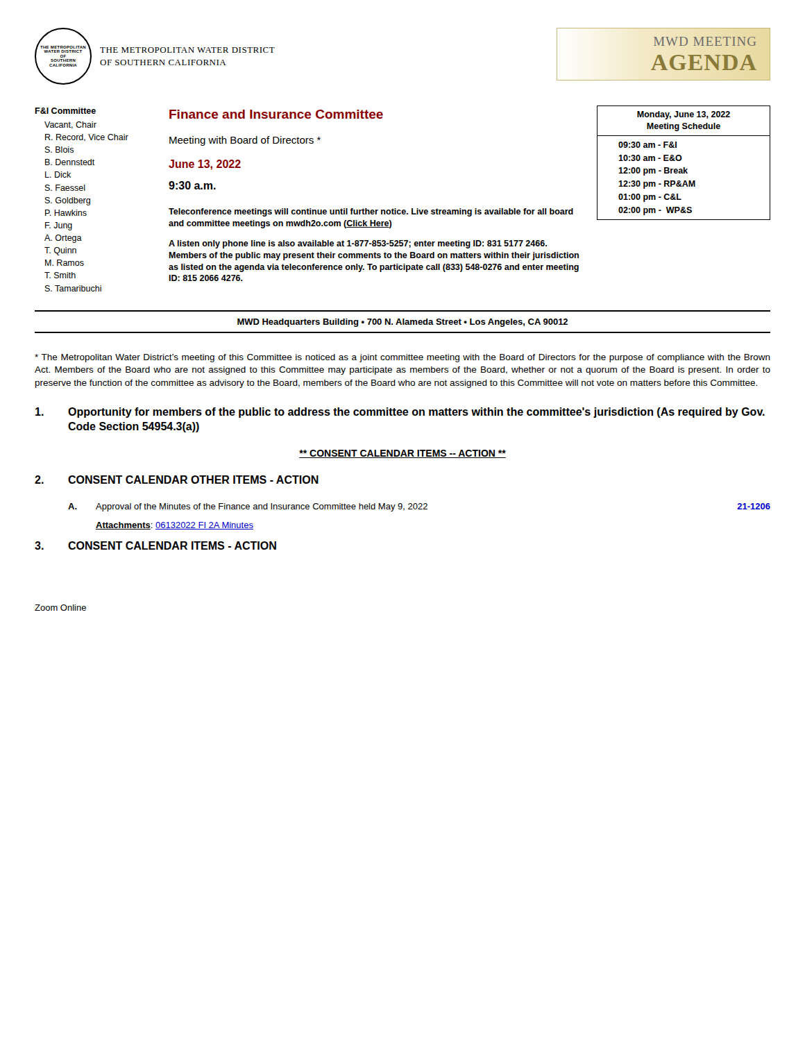THE METROPOLITAN
WATER DISTRICT
OF
SOUTHERN CALIFORNIA
THE METROPOLITAN WATER DISTRICT
OF SOUTHERN CALIFORNIA
MWD MEETING
AGENDA
F&I Committee
Vacant, Chair
R. Record, Vice Chair
S. Blois
B. Dennstedt
L. Dick
S. Faessel
S. Goldberg
P. Hawkins
F. Jung
A. Ortega
T. Quinn
M. Ramos
T. Smith
S. Tamaribuchi
Finance and Insurance Committee
Meeting with Board of Directors *
June 13, 2022
9:30 a.m.
Teleconference meetings will continue until further notice. Live streaming is available for all board and committee meetings on mwdh2o.com (Click Here)
A listen only phone line is also available at 1-877-853-5257; enter meeting ID: 831 5177 2466. Members of the public may present their comments to the Board on matters within their jurisdiction as listed on the agenda via teleconference only. To participate call (833) 548-0276 and enter meeting ID: 815 2066 4276.
| Monday, June 13, 2022 Meeting Schedule |
| 09:30 am - F&I 10:30 am - E&O 12:00 pm - Break 12:30 pm - RP&AM 01:00 pm - C&L 02:00 pm - WP&S |
MWD Headquarters Building • 700 N. Alameda Street • Los Angeles, CA 90012
* The Metropolitan Water District’s meeting of this Committee is noticed as a joint committee meeting with the Board of Directors for the purpose of compliance with the Brown Act. Members of the Board who are not assigned to this Committee may participate as members of the Board, whether or not a quorum of the Board is present. In order to preserve the function of the committee as advisory to the Board, members of the Board who are not assigned to this Committee will not vote on matters before this Committee.
1.
Opportunity for members of the public to address the committee on matters within the committee's jurisdiction (As required by Gov. Code Section 54954.3(a))
** CONSENT CALENDAR ITEMS -- ACTION **
2.
CONSENT CALENDAR OTHER ITEMS - ACTION
A.
Approval of the Minutes of the Finance and Insurance Committee held May 9, 2022 21-1206
Attachments: 06132022 FI 2A Minutes
3.
CONSENT CALENDAR ITEMS - ACTION
Zoom Online